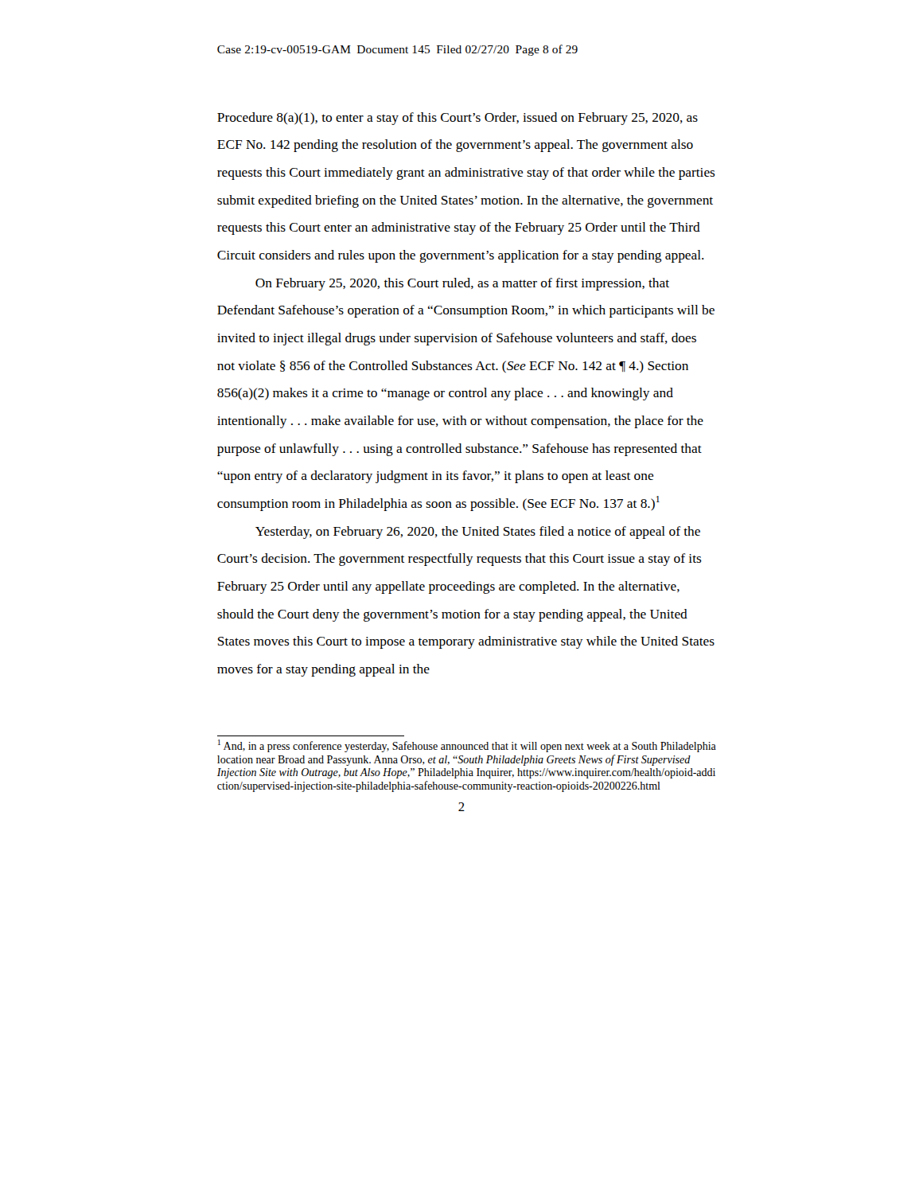Case 2:19-cv-00519-GAM Document 145 Filed 02/27/20 Page 8 of 29
Procedure 8(a)(1), to enter a stay of this Court’s Order, issued on February 25, 2020, as ECF No. 142 pending the resolution of the government’s appeal. The government also requests this Court immediately grant an administrative stay of that order while the parties submit expedited briefing on the United States’ motion. In the alternative, the government requests this Court enter an administrative stay of the February 25 Order until the Third Circuit considers and rules upon the government’s application for a stay pending appeal.
On February 25, 2020, this Court ruled, as a matter of first impression, that Defendant Safehouse’s operation of a “Consumption Room,” in which participants will be invited to inject illegal drugs under supervision of Safehouse volunteers and staff, does not violate § 856 of the Controlled Substances Act. (See ECF No. 142 at ¶ 4.) Section 856(a)(2) makes it a crime to “manage or control any place . . . and knowingly and intentionally . . . make available for use, with or without compensation, the place for the purpose of unlawfully . . . using a controlled substance.” Safehouse has represented that “upon entry of a declaratory judgment in its favor,” it plans to open at least one consumption room in Philadelphia as soon as possible. (See ECF No. 137 at 8.)1
Yesterday, on February 26, 2020, the United States filed a notice of appeal of the Court’s decision. The government respectfully requests that this Court issue a stay of its February 25 Order until any appellate proceedings are completed. In the alternative, should the Court deny the government’s motion for a stay pending appeal, the United States moves this Court to impose a temporary administrative stay while the United States moves for a stay pending appeal in the
1 And, in a press conference yesterday, Safehouse announced that it will open next week at a South Philadelphia location near Broad and Passyunk. Anna Orso, et al, “South Philadelphia Greets News of First Supervised Injection Site with Outrage, but Also Hope,” Philadelphia Inquirer, https://www.inquirer.com/health/opioid-addiction/supervised-injection-site-philadelphia-safehouse-community-reaction-opioids-20200226.html
2